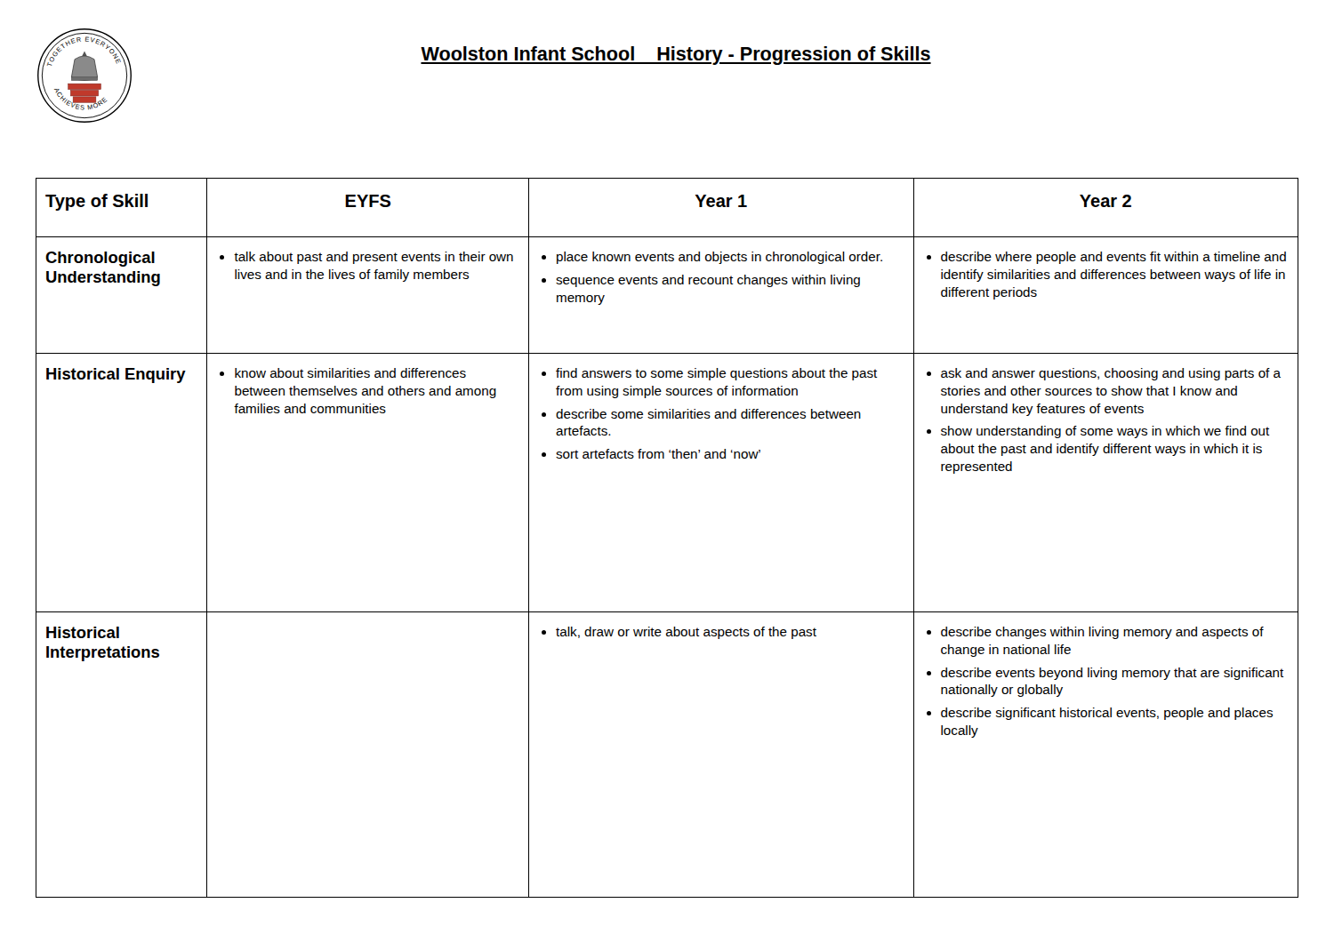TOGETHER EVERYONE ACHIEVES MORE
Woolston Infant School History - Progression of Skills
| Type of Skill | EYFS | Year 1 | Year 2 |
| --- | --- | --- | --- |
| Chronological Understanding | talk about past and present events in their own lives and in the lives of family members | place known events and objects in chronological order. sequence events and recount changes within living memory | describe where people and events fit within a timeline and identify similarities and differences between ways of life in different periods |
| Historical Enquiry | know about similarities and differences between themselves and others and among families and communities | find answers to some simple questions about the past from using simple sources of information describe some similarities and differences between artefacts. sort artefacts from ‘then’ and ‘now’ | ask and answer questions, choosing and using parts of a stories and other sources to show that I know and understand key features of events show understanding of some ways in which we find out about the past and identify different ways in which it is represented |
| Historical Interpretations | | talk, draw or write about aspects of the past | describe changes within living memory and aspects of change in national life describe events beyond living memory that are significant nationally or globally describe significant historical events, people and places locally |